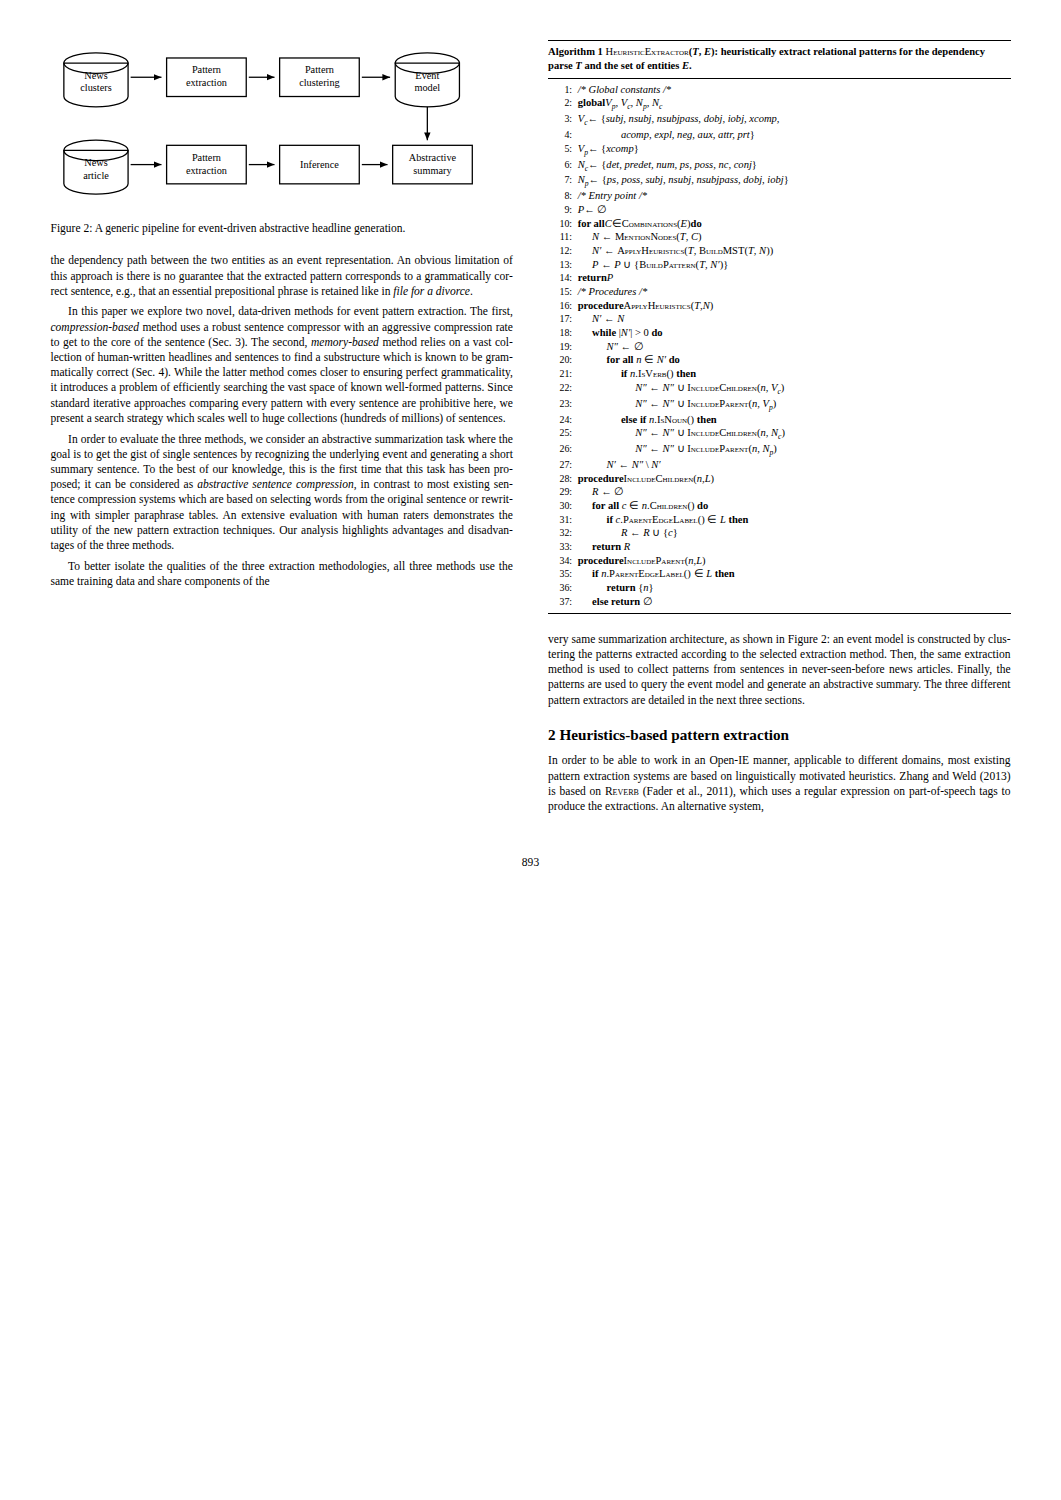News clusters Pattern extraction Pattern clustering Event model News article Pattern extraction Inference Abstractive summary
Figure 2: A generic pipeline for event-driven abstractive headline generation.
the dependency path between the two entities as an event representation. An obvious limitation of this approach is there is no guarantee that the extracted pattern corresponds to a grammatically correct sentence, e.g., that an essential prepositional phrase is retained like in file for a divorce.
In this paper we explore two novel, data-driven methods for event pattern extraction. The first, compression-based method uses a robust sentence compressor with an aggressive compression rate to get to the core of the sentence (Sec. 3). The second, memory-based method relies on a vast collection of human-written headlines and sentences to find a substructure which is known to be grammatically correct (Sec. 4). While the latter method comes closer to ensuring perfect grammaticality, it introduces a problem of efficiently searching the vast space of known well-formed patterns. Since standard iterative approaches comparing every pattern with every sentence are prohibitive here, we present a search strategy which scales well to huge collections (hundreds of millions) of sentences.
In order to evaluate the three methods, we consider an abstractive summarization task where the goal is to get the gist of single sentences by recognizing the underlying event and generating a short summary sentence. To the best of our knowledge, this is the first time that this task has been proposed; it can be considered as abstractive sentence compression, in contrast to most existing sentence compression systems which are based on selecting words from the original sentence or rewriting with simpler paraphrase tables. An extensive evaluation with human raters demonstrates the utility of the new pattern extraction techniques. Our analysis highlights advantages and disadvantages of the three methods.
To better isolate the qualities of the three extraction methodologies, all three methods use the same training data and share components of the
Algorithm 1 HeuristicExtractor(T, E): heuristically extract relational patterns for the dependency parse T and the set of entities E.
/* Global constants /*
global Vp, Vc, Np, Nc
Vc ← {subj, nsubj, nsubjpass, dobj, iobj, xcomp,
acomp, expl, neg, aux, attr, prt}
Vp ← {xcomp}
Nc ← {det, predet, num, ps, poss, nc, conj}
Np ← {ps, poss, subj, nsubj, nsubjpass, dobj, iobj}
/* Entry point /*
P ← ∅
for all C ∈ Combinations(E) do
N ← MentionNodes(T, C)
N′ ← ApplyHeuristics(T, BuildMST(T, N))
P ← P ∪ {BuildPattern(T, N′)}
return P
/* Procedures /*
procedure ApplyHeuristics(T, N)
N′ ← N
while |N′| > 0 do
N″ ← ∅
for all n ∈ N′ do
if n.IsVerb() then
N″ ← N″ ∪ IncludeChildren(n, Vc)
N″ ← N″ ∪ IncludeParent(n, Vp)
else if n.IsNoun() then
N″ ← N″ ∪ IncludeChildren(n, Nc)
N″ ← N″ ∪ IncludeParent(n, Np)
N′ ← N″ \ N′
procedure IncludeChildren(n, L)
R ← ∅
for all c ∈ n.Children() do
if c.ParentEdgeLabel() ∈ L then
R ← R ∪ {c}
return R
procedure IncludeParent(n, L)
if n.ParentEdgeLabel() ∈ L then
return {n}
else return ∅
very same summarization architecture, as shown in Figure 2: an event model is constructed by clustering the patterns extracted according to the selected extraction method. Then, the same extraction method is used to collect patterns from sentences in never-seen-before news articles. Finally, the patterns are used to query the event model and generate an abstractive summary. The three different pattern extractors are detailed in the next three sections.
2 Heuristics-based pattern extraction
In order to be able to work in an Open-IE manner, applicable to different domains, most existing pattern extraction systems are based on linguistically motivated heuristics. Zhang and Weld (2013) is based on Reverb (Fader et al., 2011), which uses a regular expression on part-of-speech tags to produce the extractions. An alternative system,
893